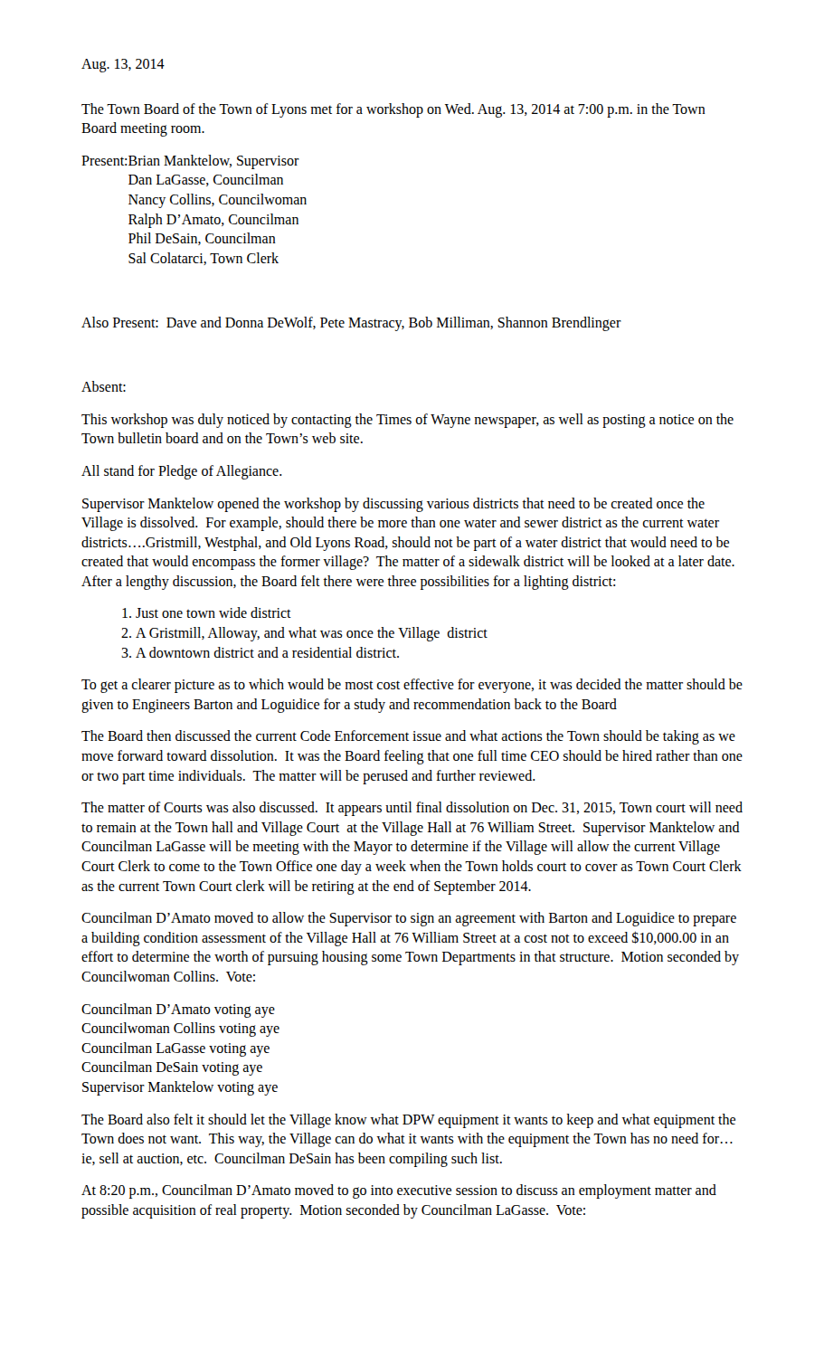Aug. 13, 2014
The Town Board of the Town of Lyons met for a workshop on Wed. Aug. 13, 2014 at 7:00 p.m. in the Town Board meeting room.
| Present: | Brian Manktelow, Supervisor Dan LaGasse, Councilman Nancy Collins, Councilwoman Ralph D’Amato, Councilman Phil DeSain, Councilman Sal Colatarci, Town Clerk |
Also Present: Dave and Donna DeWolf, Pete Mastracy, Bob Milliman, Shannon Brendlinger
Absent:
This workshop was duly noticed by contacting the Times of Wayne newspaper, as well as posting a notice on the Town bulletin board and on the Town’s web site.
All stand for Pledge of Allegiance.
Supervisor Manktelow opened the workshop by discussing various districts that need to be created once the Village is dissolved. For example, should there be more than one water and sewer district as the current water districts….Gristmill, Westphal, and Old Lyons Road, should not be part of a water district that would need to be created that would encompass the former village? The matter of a sidewalk district will be looked at a later date. After a lengthy discussion, the Board felt there were three possibilities for a lighting district:
Just one town wide district
A Gristmill, Alloway, and what was once the Village district
A downtown district and a residential district.
To get a clearer picture as to which would be most cost effective for everyone, it was decided the matter should be given to Engineers Barton and Loguidice for a study and recommendation back to the Board
The Board then discussed the current Code Enforcement issue and what actions the Town should be taking as we move forward toward dissolution. It was the Board feeling that one full time CEO should be hired rather than one or two part time individuals. The matter will be perused and further reviewed.
The matter of Courts was also discussed. It appears until final dissolution on Dec. 31, 2015, Town court will need to remain at the Town hall and Village Court at the Village Hall at 76 William Street. Supervisor Manktelow and Councilman LaGasse will be meeting with the Mayor to determine if the Village will allow the current Village Court Clerk to come to the Town Office one day a week when the Town holds court to cover as Town Court Clerk as the current Town Court clerk will be retiring at the end of September 2014.
Councilman D’Amato moved to allow the Supervisor to sign an agreement with Barton and Loguidice to prepare a building condition assessment of the Village Hall at 76 William Street at a cost not to exceed $10,000.00 in an effort to determine the worth of pursuing housing some Town Departments in that structure. Motion seconded by Councilwoman Collins. Vote:
Councilman D’Amato voting aye
Councilwoman Collins voting aye
Councilman LaGasse voting aye
Councilman DeSain voting aye
Supervisor Manktelow voting aye
The Board also felt it should let the Village know what DPW equipment it wants to keep and what equipment the Town does not want. This way, the Village can do what it wants with the equipment the Town has no need for…ie, sell at auction, etc. Councilman DeSain has been compiling such list.
At 8:20 p.m., Councilman D’Amato moved to go into executive session to discuss an employment matter and possible acquisition of real property. Motion seconded by Councilman LaGasse. Vote: